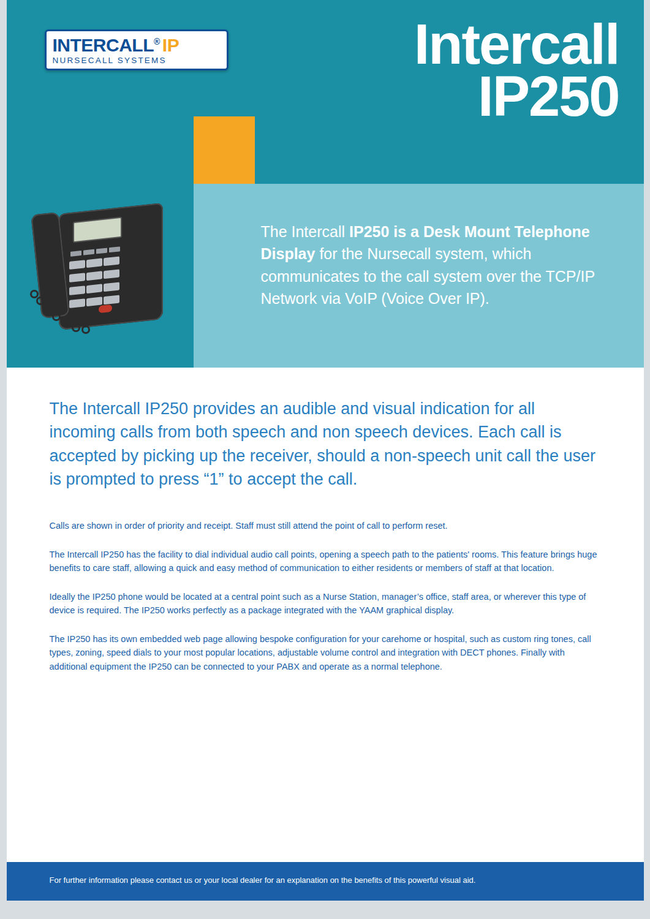INTERCALL®IP
NURSECALL SYSTEMS
Intercall IP250
The Intercall IP250 is a Desk Mount Telephone Display for the Nursecall system, which communicates to the call system over the TCP/IP Network via VoIP (Voice Over IP).
The Intercall IP250 provides an audible and visual indication for all incoming calls from both speech and non speech devices. Each call is accepted by picking up the receiver, should a non-speech unit call the user is prompted to press “1” to accept the call.
Calls are shown in order of priority and receipt. Staff must still attend the point of call to perform reset.
The Intercall IP250 has the facility to dial individual audio call points, opening a speech path to the patients' rooms. This feature brings huge benefits to care staff, allowing a quick and easy method of communication to either residents or members of staff at that location.
Ideally the IP250 phone would be located at a central point such as a Nurse Station, manager’s office, staff area, or wherever this type of device is required. The IP250 works perfectly as a package integrated with the YAAM graphical display.
The IP250 has its own embedded web page allowing bespoke configuration for your carehome or hospital, such as custom ring tones, call types, zoning, speed dials to your most popular locations, adjustable volume control and integration with DECT phones. Finally with additional equipment the IP250 can be connected to your PABX and operate as a normal telephone.
For further information please contact us or your local dealer for an explanation on the benefits of this powerful visual aid.